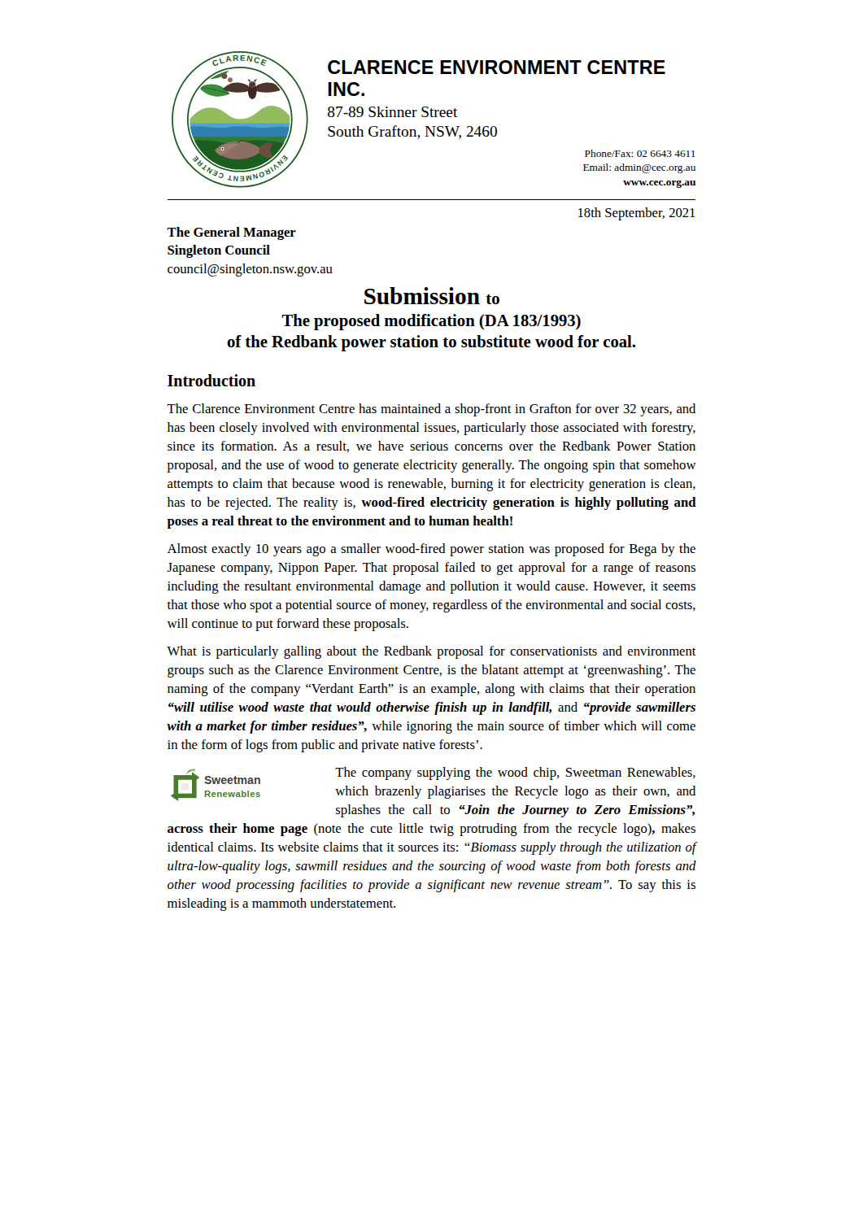CLARENCE ENVIRONMENT CENTRE
CLARENCE ENVIRONMENT CENTRE INC.
87-89 Skinner Street
South Grafton, NSW, 2460
Phone/Fax: 02 6643 4611
Email: admin@cec.org.au
www.cec.org.au
18th September, 2021
The General Manager
Singleton Council
council@singleton.nsw.gov.au
Submission to
The proposed modification (DA 183/1993)
of the Redbank power station to substitute wood for coal.
Introduction
The Clarence Environment Centre has maintained a shop-front in Grafton for over 32 years, and has been closely involved with environmental issues, particularly those associated with forestry, since its formation. As a result, we have serious concerns over the Redbank Power Station proposal, and the use of wood to generate electricity generally. The ongoing spin that somehow attempts to claim that because wood is renewable, burning it for electricity generation is clean, has to be rejected. The reality is, wood-fired electricity generation is highly polluting and poses a real threat to the environment and to human health!
Almost exactly 10 years ago a smaller wood-fired power station was proposed for Bega by the Japanese company, Nippon Paper. That proposal failed to get approval for a range of reasons including the resultant environmental damage and pollution it would cause. However, it seems that those who spot a potential source of money, regardless of the environmental and social costs, will continue to put forward these proposals.
What is particularly galling about the Redbank proposal for conservationists and environment groups such as the Clarence Environment Centre, is the blatant attempt at ‘greenwashing’. The naming of the company “Verdant Earth” is an example, along with claims that their operation “will utilise wood waste that would otherwise finish up in landfill, and “provide sawmillers with a market for timber residues”, while ignoring the main source of timber which will come in the form of logs from public and private native forests’.
Sweetman Renewables
The company supplying the wood chip, Sweetman Renewables, which brazenly plagiarises the Recycle logo as their own, and splashes the call to “Join the Journey to Zero Emissions”, across their home page (note the cute little twig protruding from the recycle logo), makes identical claims. Its website claims that it sources its: “Biomass supply through the utilization of ultra-low-quality logs, sawmill residues and the sourcing of wood waste from both forests and other wood processing facilities to provide a significant new revenue stream”. To say this is misleading is a mammoth understatement.